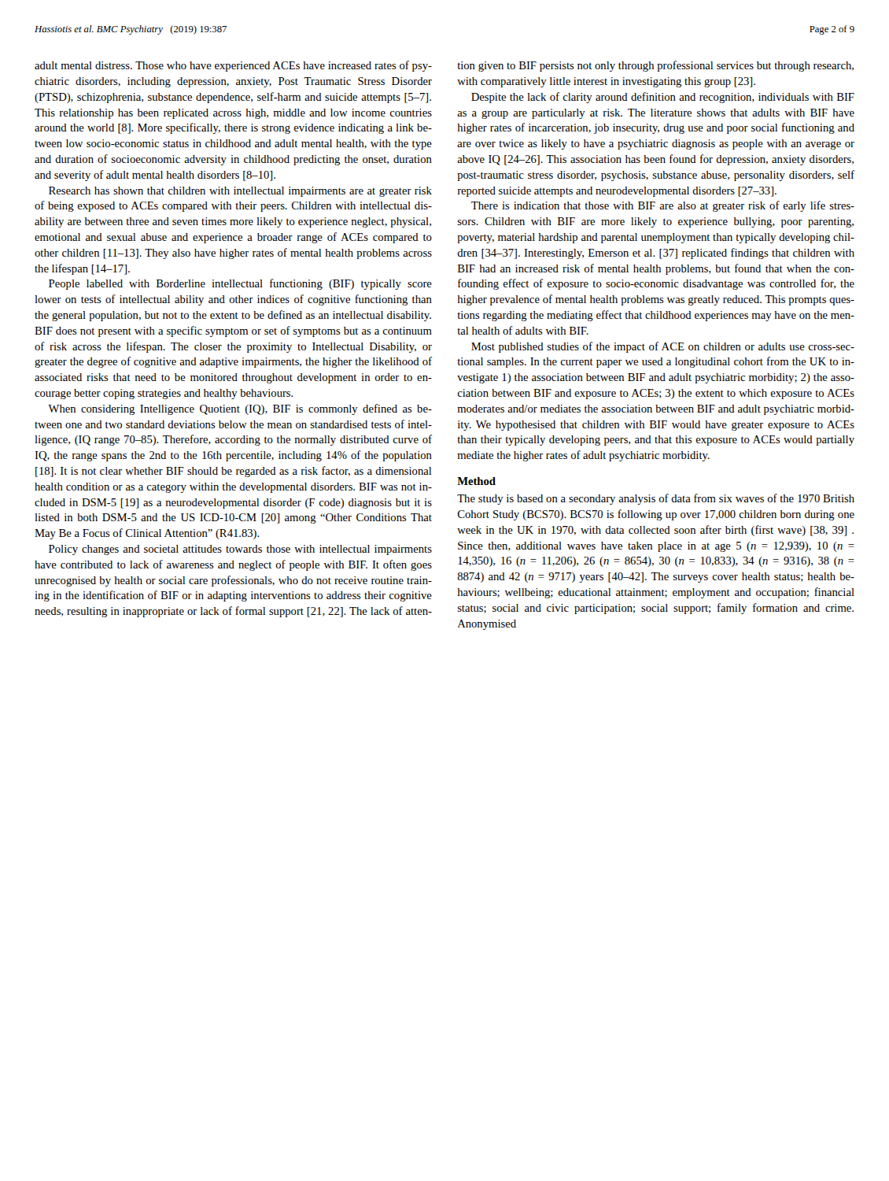Hassiotis et al. BMC Psychiatry (2019) 19:387
Page 2 of 9
adult mental distress. Those who have experienced ACEs have increased rates of psychiatric disorders, including depression, anxiety, Post Traumatic Stress Disorder (PTSD), schizophrenia, substance dependence, self-harm and suicide attempts [5–7]. This relationship has been replicated across high, middle and low income countries around the world [8]. More specifically, there is strong evidence indicating a link between low socio-economic status in childhood and adult mental health, with the type and duration of socioeconomic adversity in childhood predicting the onset, duration and severity of adult mental health disorders [8–10].
Research has shown that children with intellectual impairments are at greater risk of being exposed to ACEs compared with their peers. Children with intellectual disability are between three and seven times more likely to experience neglect, physical, emotional and sexual abuse and experience a broader range of ACEs compared to other children [11–13]. They also have higher rates of mental health problems across the lifespan [14–17].
People labelled with Borderline intellectual functioning (BIF) typically score lower on tests of intellectual ability and other indices of cognitive functioning than the general population, but not to the extent to be defined as an intellectual disability. BIF does not present with a specific symptom or set of symptoms but as a continuum of risk across the lifespan. The closer the proximity to Intellectual Disability, or greater the degree of cognitive and adaptive impairments, the higher the likelihood of associated risks that need to be monitored throughout development in order to encourage better coping strategies and healthy behaviours.
When considering Intelligence Quotient (IQ), BIF is commonly defined as between one and two standard deviations below the mean on standardised tests of intelligence, (IQ range 70–85). Therefore, according to the normally distributed curve of IQ, the range spans the 2nd to the 16th percentile, including 14% of the population [18]. It is not clear whether BIF should be regarded as a risk factor, as a dimensional health condition or as a category within the developmental disorders. BIF was not included in DSM-5 [19] as a neurodevelopmental disorder (F code) diagnosis but it is listed in both DSM-5 and the US ICD-10-CM [20] among “Other Conditions That May Be a Focus of Clinical Attention” (R41.83).
Policy changes and societal attitudes towards those with intellectual impairments have contributed to lack of awareness and neglect of people with BIF. It often goes unrecognised by health or social care professionals, who do not receive routine training in the identification of BIF or in adapting interventions to address their cognitive needs, resulting in inappropriate or lack of formal support [21, 22]. The lack of attention given to BIF persists not only through professional services but through research, with comparatively little interest in investigating this group [23].
Despite the lack of clarity around definition and recognition, individuals with BIF as a group are particularly at risk. The literature shows that adults with BIF have higher rates of incarceration, job insecurity, drug use and poor social functioning and are over twice as likely to have a psychiatric diagnosis as people with an average or above IQ [24–26]. This association has been found for depression, anxiety disorders, post-traumatic stress disorder, psychosis, substance abuse, personality disorders, self reported suicide attempts and neurodevelopmental disorders [27–33].
There is indication that those with BIF are also at greater risk of early life stressors. Children with BIF are more likely to experience bullying, poor parenting, poverty, material hardship and parental unemployment than typically developing children [34–37]. Interestingly, Emerson et al. [37] replicated findings that children with BIF had an increased risk of mental health problems, but found that when the confounding effect of exposure to socio-economic disadvantage was controlled for, the higher prevalence of mental health problems was greatly reduced. This prompts questions regarding the mediating effect that childhood experiences may have on the mental health of adults with BIF.
Most published studies of the impact of ACE on children or adults use cross-sectional samples. In the current paper we used a longitudinal cohort from the UK to investigate 1) the association between BIF and adult psychiatric morbidity; 2) the association between BIF and exposure to ACEs; 3) the extent to which exposure to ACEs moderates and/or mediates the association between BIF and adult psychiatric morbidity. We hypothesised that children with BIF would have greater exposure to ACEs than their typically developing peers, and that this exposure to ACEs would partially mediate the higher rates of adult psychiatric morbidity.
Method
The study is based on a secondary analysis of data from six waves of the 1970 British Cohort Study (BCS70). BCS70 is following up over 17,000 children born during one week in the UK in 1970, with data collected soon after birth (first wave) [38, 39] . Since then, additional waves have taken place in at age 5 (n = 12,939), 10 (n = 14,350), 16 (n = 11,206), 26 (n = 8654), 30 (n = 10,833), 34 (n = 9316), 38 (n = 8874) and 42 (n = 9717) years [40–42]. The surveys cover health status; health behaviours; wellbeing; educational attainment; employment and occupation; financial status; social and civic participation; social support; family formation and crime. Anonymised